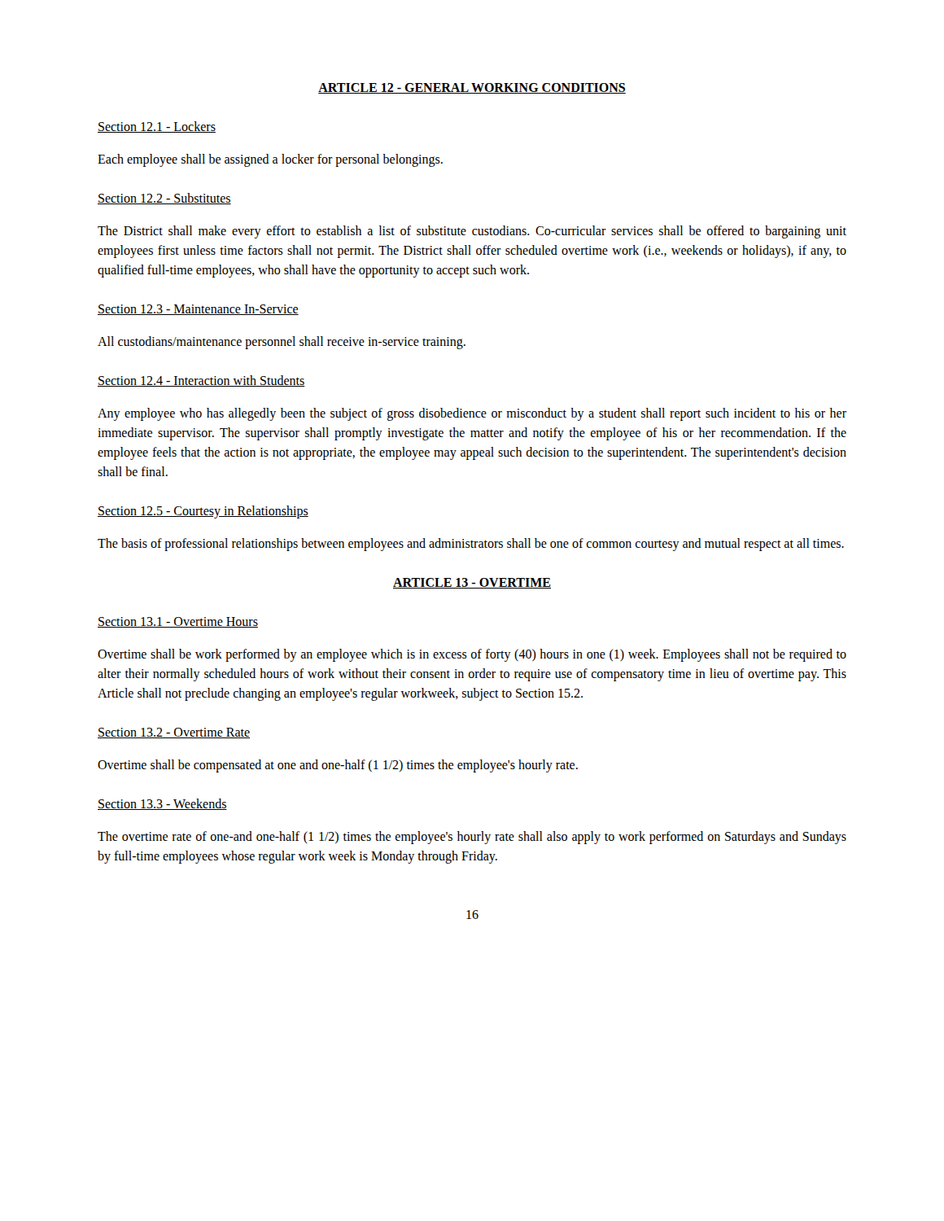ARTICLE 12 - GENERAL WORKING CONDITIONS
Section 12.1 - Lockers
Each employee shall be assigned a locker for personal belongings.
Section 12.2 - Substitutes
The District shall make every effort to establish a list of substitute custodians. Co-curricular services shall be offered to bargaining unit employees first unless time factors shall not permit. The District shall offer scheduled overtime work (i.e., weekends or holidays), if any, to qualified full-time employees, who shall have the opportunity to accept such work.
Section 12.3 - Maintenance In-Service
All custodians/maintenance personnel shall receive in-service training.
Section 12.4 - Interaction with Students
Any employee who has allegedly been the subject of gross disobedience or misconduct by a student shall report such incident to his or her immediate supervisor. The supervisor shall promptly investigate the matter and notify the employee of his or her recommendation. If the employee feels that the action is not appropriate, the employee may appeal such decision to the superintendent. The superintendent's decision shall be final.
Section 12.5 - Courtesy in Relationships
The basis of professional relationships between employees and administrators shall be one of common courtesy and mutual respect at all times.
ARTICLE 13 - OVERTIME
Section 13.1 - Overtime Hours
Overtime shall be work performed by an employee which is in excess of forty (40) hours in one (1) week. Employees shall not be required to alter their normally scheduled hours of work without their consent in order to require use of compensatory time in lieu of overtime pay. This Article shall not preclude changing an employee's regular workweek, subject to Section 15.2.
Section 13.2 - Overtime Rate
Overtime shall be compensated at one and one-half (1 1/2) times the employee's hourly rate.
Section 13.3 - Weekends
The overtime rate of one-and one-half (1 1/2) times the employee's hourly rate shall also apply to work performed on Saturdays and Sundays by full-time employees whose regular work week is Monday through Friday.
16